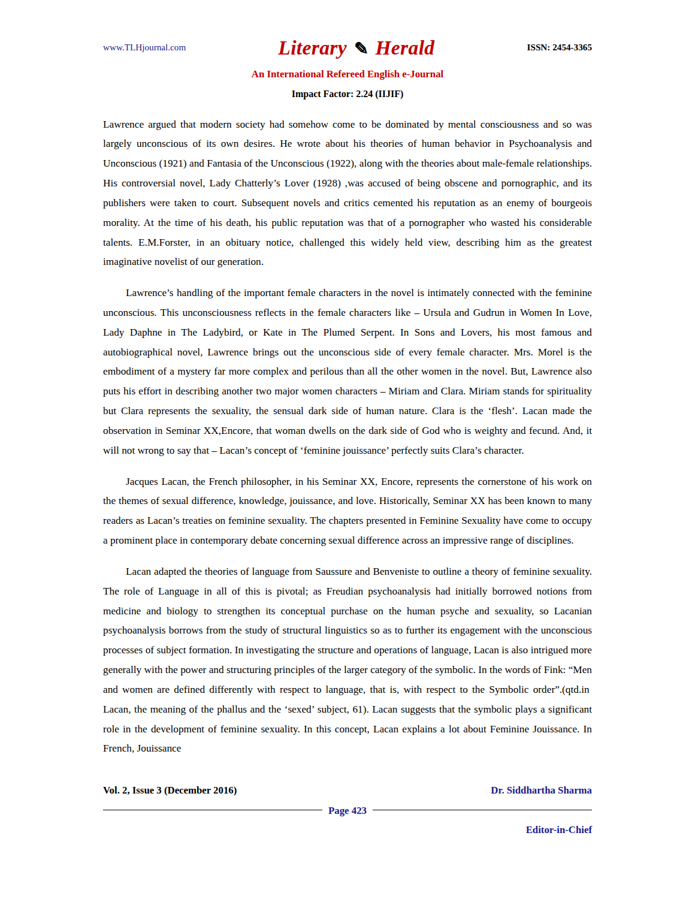www.TLHjournal.com Literary ✎ Herald ISSN: 2454-3365
An International Refereed English e-Journal
Impact Factor: 2.24 (IIJIF)
Lawrence argued that modern society had somehow come to be dominated by mental consciousness and so was largely unconscious of its own desires. He wrote about his theories of human behavior in Psychoanalysis and Unconscious (1921) and Fantasia of the Unconscious (1922), along with the theories about male-female relationships. His controversial novel, Lady Chatterly’s Lover (1928) ,was accused of being obscene and pornographic, and its publishers were taken to court. Subsequent novels and critics cemented his reputation as an enemy of bourgeois morality. At the time of his death, his public reputation was that of a pornographer who wasted his considerable talents. E.M.Forster, in an obituary notice, challenged this widely held view, describing him as the greatest imaginative novelist of our generation.
Lawrence’s handling of the important female characters in the novel is intimately connected with the feminine unconscious. This unconsciousness reflects in the female characters like – Ursula and Gudrun in Women In Love, Lady Daphne in The Ladybird, or Kate in The Plumed Serpent. In Sons and Lovers, his most famous and autobiographical novel, Lawrence brings out the unconscious side of every female character. Mrs. Morel is the embodiment of a mystery far more complex and perilous than all the other women in the novel. But, Lawrence also puts his effort in describing another two major women characters – Miriam and Clara. Miriam stands for spirituality but Clara represents the sexuality, the sensual dark side of human nature. Clara is the ‘flesh’. Lacan made the observation in Seminar XX,Encore, that woman dwells on the dark side of God who is weighty and fecund. And, it will not wrong to say that – Lacan’s concept of ‘feminine jouissance’ perfectly suits Clara’s character.
Jacques Lacan, the French philosopher, in his Seminar XX, Encore, represents the cornerstone of his work on the themes of sexual difference, knowledge, jouissance, and love. Historically, Seminar XX has been known to many readers as Lacan’s treaties on feminine sexuality. The chapters presented in Feminine Sexuality have come to occupy a prominent place in contemporary debate concerning sexual difference across an impressive range of disciplines.
Lacan adapted the theories of language from Saussure and Benveniste to outline a theory of feminine sexuality. The role of Language in all of this is pivotal; as Freudian psychoanalysis had initially borrowed notions from medicine and biology to strengthen its conceptual purchase on the human psyche and sexuality, so Lacanian psychoanalysis borrows from the study of structural linguistics so as to further its engagement with the unconscious processes of subject formation. In investigating the structure and operations of language, Lacan is also intrigued more generally with the power and structuring principles of the larger category of the symbolic. In the words of Fink: “Men and women are defined differently with respect to language, that is, with respect to the Symbolic order”.(qtd.in Lacan, the meaning of the phallus and the ‘sexed’ subject, 61). Lacan suggests that the symbolic plays a significant role in the development of feminine sexuality. In this concept, Lacan explains a lot about Feminine Jouissance. In French, Jouissance
Vol. 2, Issue 3 (December 2016)
Dr. Siddhartha Sharma
Page 423
Editor-in-Chief